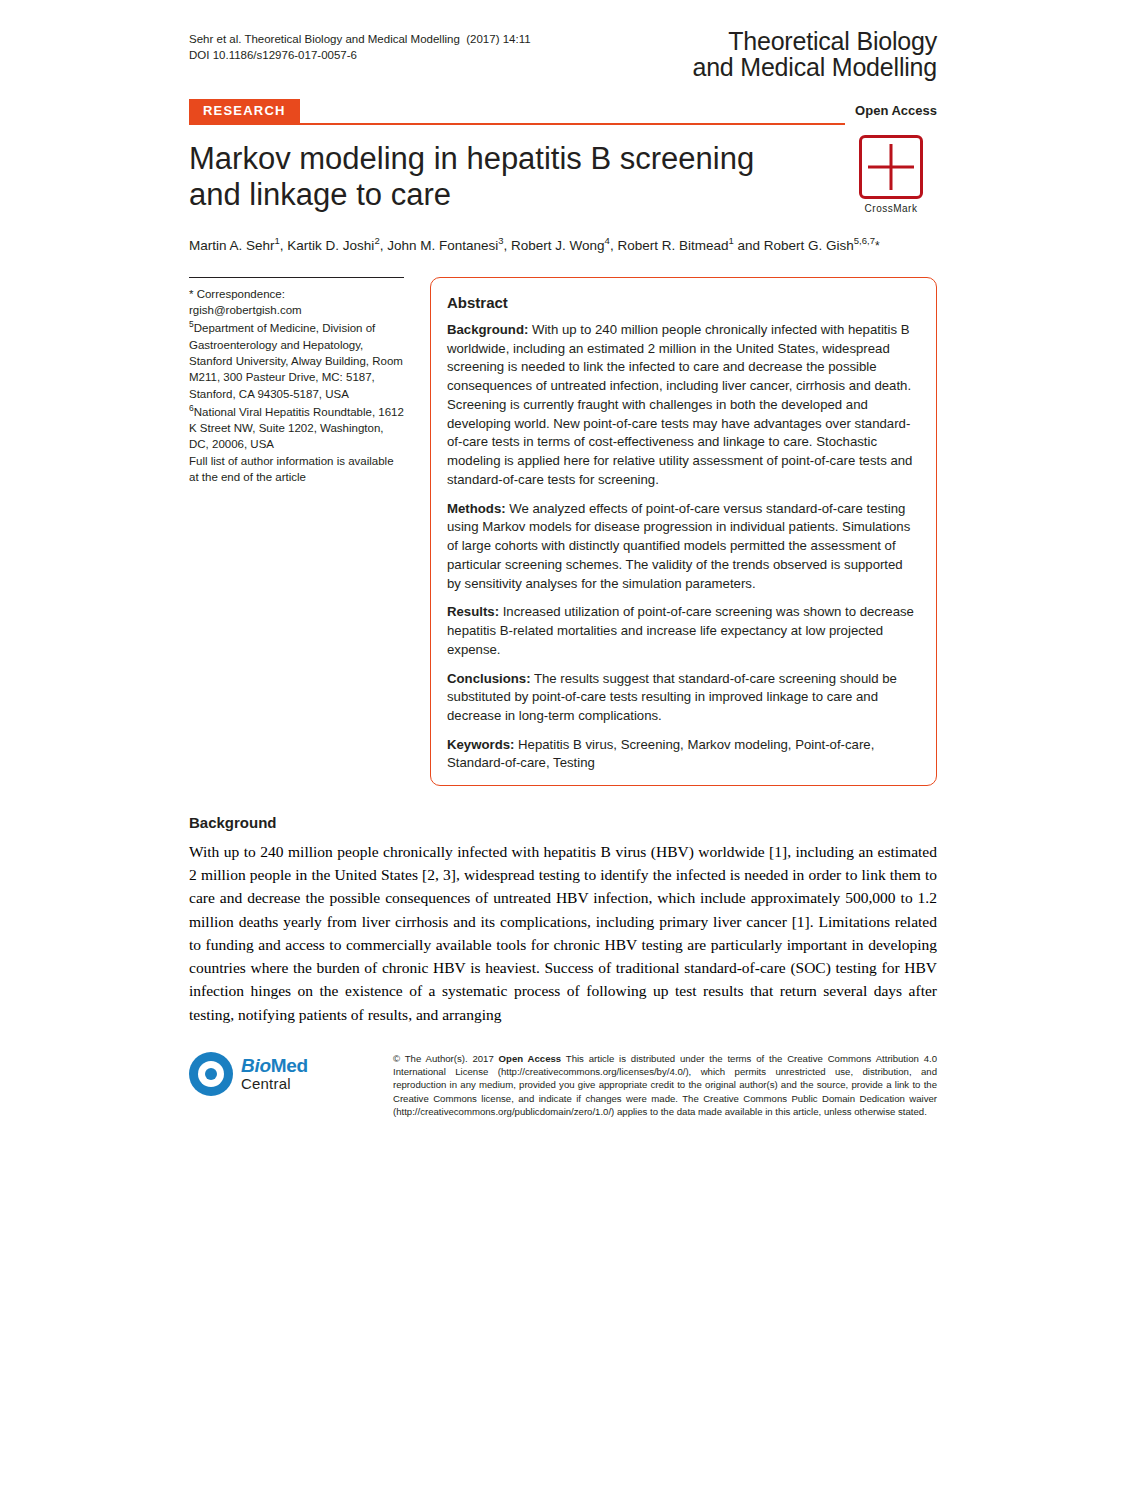Sehr et al. Theoretical Biology and Medical Modelling (2017) 14:11
DOI 10.1186/s12976-017-0057-6
Theoretical Biology and Medical Modelling
RESEARCH
Open Access
CrossMark
Markov modeling in hepatitis B screening
and linkage to care
Martin A. Sehr1, Kartik D. Joshi2, John M. Fontanesi3, Robert J. Wong4, Robert R. Bitmead1 and Robert G. Gish5,6,7*
* Correspondence:
rgish@robertgish.com
5Department of Medicine, Division of Gastroenterology and Hepatology, Stanford University, Alway Building, Room M211, 300 Pasteur Drive, MC: 5187, Stanford, CA 94305-5187, USA
6National Viral Hepatitis Roundtable, 1612 K Street NW, Suite 1202, Washington, DC, 20006, USA
Full list of author information is available at the end of the article
Abstract
Background: With up to 240 million people chronically infected with hepatitis B worldwide, including an estimated 2 million in the United States, widespread screening is needed to link the infected to care and decrease the possible consequences of untreated infection, including liver cancer, cirrhosis and death. Screening is currently fraught with challenges in both the developed and developing world. New point-of-care tests may have advantages over standard-of-care tests in terms of cost-effectiveness and linkage to care. Stochastic modeling is applied here for relative utility assessment of point-of-care tests and standard-of-care tests for screening.
Methods: We analyzed effects of point-of-care versus standard-of-care testing using Markov models for disease progression in individual patients. Simulations of large cohorts with distinctly quantified models permitted the assessment of particular screening schemes. The validity of the trends observed is supported by sensitivity analyses for the simulation parameters.
Results: Increased utilization of point-of-care screening was shown to decrease hepatitis B-related mortalities and increase life expectancy at low projected expense.
Conclusions: The results suggest that standard-of-care screening should be substituted by point-of-care tests resulting in improved linkage to care and decrease in long-term complications.
Keywords: Hepatitis B virus, Screening, Markov modeling, Point-of-care, Standard-of-care, Testing
Background
With up to 240 million people chronically infected with hepatitis B virus (HBV) worldwide [1], including an estimated 2 million people in the United States [2, 3], widespread testing to identify the infected is needed in order to link them to care and decrease the possible consequences of untreated HBV infection, which include approximately 500,000 to 1.2 million deaths yearly from liver cirrhosis and its complications, including primary liver cancer [1]. Limitations related to funding and access to commercially available tools for chronic HBV testing are particularly important in developing countries where the burden of chronic HBV is heaviest. Success of traditional standard-of-care (SOC) testing for HBV infection hinges on the existence of a systematic process of following up test results that return several days after testing, notifying patients of results, and arranging
Bio Med
Central
© The Author(s). 2017 Open Access This article is distributed under the terms of the Creative Commons Attribution 4.0 International License (http://creativecommons.org/licenses/by/4.0/), which permits unrestricted use, distribution, and reproduction in any medium, provided you give appropriate credit to the original author(s) and the source, provide a link to the Creative Commons license, and indicate if changes were made. The Creative Commons Public Domain Dedication waiver (http://creativecommons.org/publicdomain/zero/1.0/) applies to the data made available in this article, unless otherwise stated.